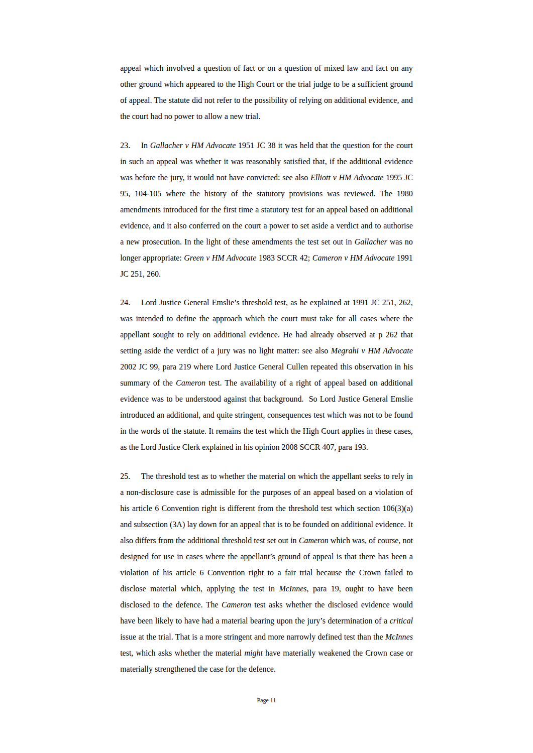appeal which involved a question of fact or on a question of mixed law and fact on any other ground which appeared to the High Court or the trial judge to be a sufficient ground of appeal. The statute did not refer to the possibility of relying on additional evidence, and the court had no power to allow a new trial.
23. In Gallacher v HM Advocate 1951 JC 38 it was held that the question for the court in such an appeal was whether it was reasonably satisfied that, if the additional evidence was before the jury, it would not have convicted: see also Elliott v HM Advocate 1995 JC 95, 104-105 where the history of the statutory provisions was reviewed. The 1980 amendments introduced for the first time a statutory test for an appeal based on additional evidence, and it also conferred on the court a power to set aside a verdict and to authorise a new prosecution. In the light of these amendments the test set out in Gallacher was no longer appropriate: Green v HM Advocate 1983 SCCR 42; Cameron v HM Advocate 1991 JC 251, 260.
24. Lord Justice General Emslie’s threshold test, as he explained at 1991 JC 251, 262, was intended to define the approach which the court must take for all cases where the appellant sought to rely on additional evidence. He had already observed at p 262 that setting aside the verdict of a jury was no light matter: see also Megrahi v HM Advocate 2002 JC 99, para 219 where Lord Justice General Cullen repeated this observation in his summary of the Cameron test. The availability of a right of appeal based on additional evidence was to be understood against that background. So Lord Justice General Emslie introduced an additional, and quite stringent, consequences test which was not to be found in the words of the statute. It remains the test which the High Court applies in these cases, as the Lord Justice Clerk explained in his opinion 2008 SCCR 407, para 193.
25. The threshold test as to whether the material on which the appellant seeks to rely in a non-disclosure case is admissible for the purposes of an appeal based on a violation of his article 6 Convention right is different from the threshold test which section 106(3)(a) and subsection (3A) lay down for an appeal that is to be founded on additional evidence. It also differs from the additional threshold test set out in Cameron which was, of course, not designed for use in cases where the appellant’s ground of appeal is that there has been a violation of his article 6 Convention right to a fair trial because the Crown failed to disclose material which, applying the test in McInnes, para 19, ought to have been disclosed to the defence. The Cameron test asks whether the disclosed evidence would have been likely to have had a material bearing upon the jury’s determination of a critical issue at the trial. That is a more stringent and more narrowly defined test than the McInnes test, which asks whether the material might have materially weakened the Crown case or materially strengthened the case for the defence.
Page 11